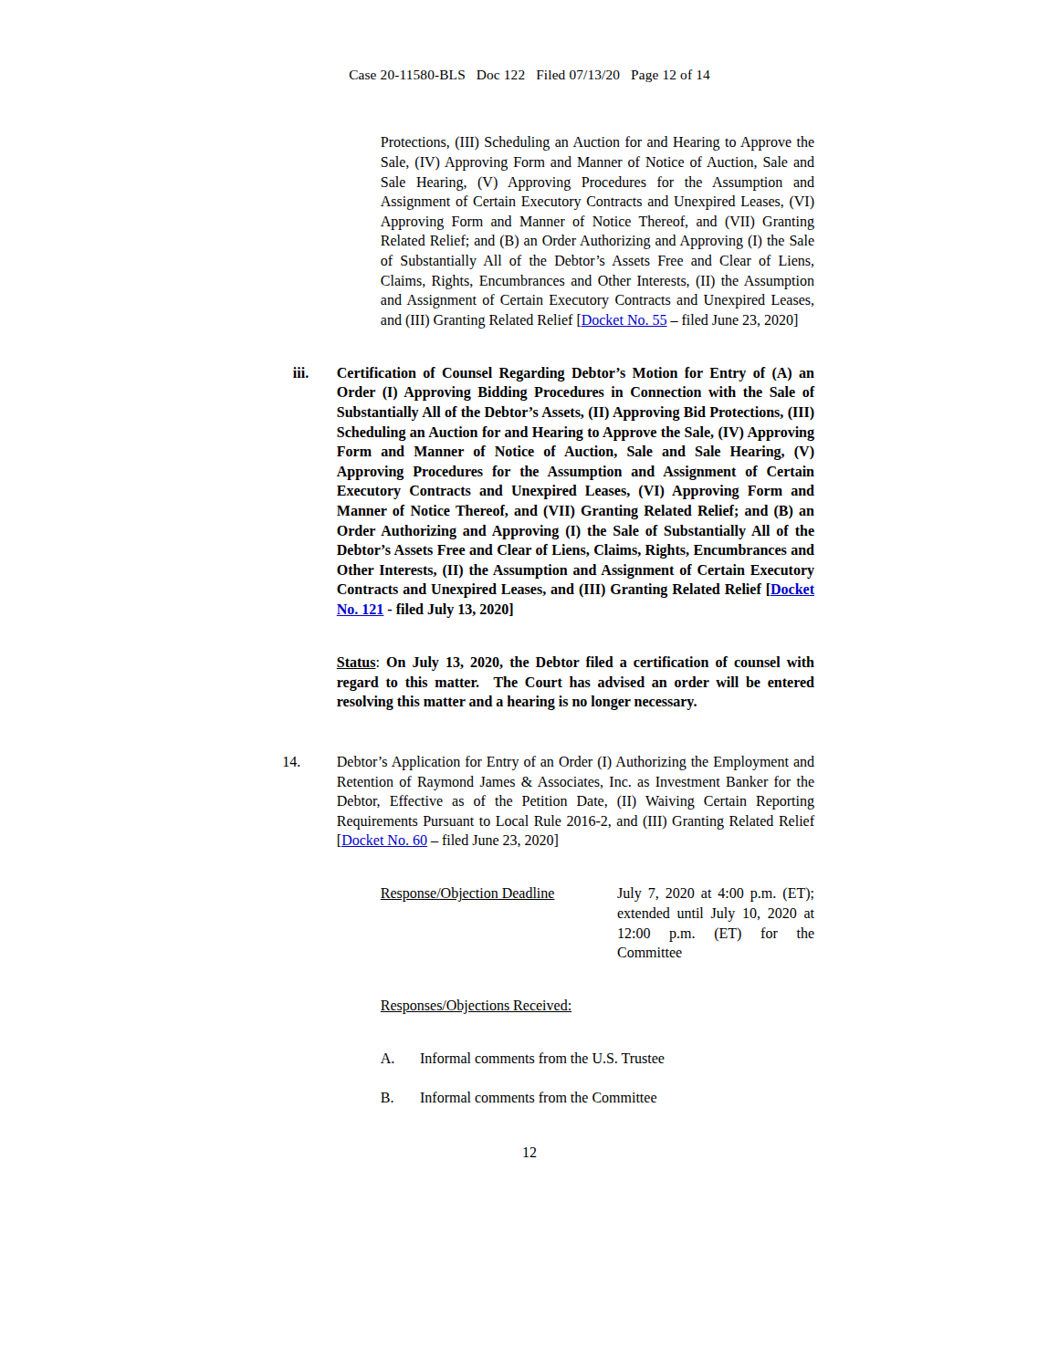Case 20-11580-BLS Doc 122 Filed 07/13/20 Page 12 of 14
Protections, (III) Scheduling an Auction for and Hearing to Approve the Sale, (IV) Approving Form and Manner of Notice of Auction, Sale and Sale Hearing, (V) Approving Procedures for the Assumption and Assignment of Certain Executory Contracts and Unexpired Leases, (VI) Approving Form and Manner of Notice Thereof, and (VII) Granting Related Relief; and (B) an Order Authorizing and Approving (I) the Sale of Substantially All of the Debtor’s Assets Free and Clear of Liens, Claims, Rights, Encumbrances and Other Interests, (II) the Assumption and Assignment of Certain Executory Contracts and Unexpired Leases, and (III) Granting Related Relief [Docket No. 55 – filed June 23, 2020]
iii. Certification of Counsel Regarding Debtor’s Motion for Entry of (A) an Order (I) Approving Bidding Procedures in Connection with the Sale of Substantially All of the Debtor’s Assets, (II) Approving Bid Protections, (III) Scheduling an Auction for and Hearing to Approve the Sale, (IV) Approving Form and Manner of Notice of Auction, Sale and Sale Hearing, (V) Approving Procedures for the Assumption and Assignment of Certain Executory Contracts and Unexpired Leases, (VI) Approving Form and Manner of Notice Thereof, and (VII) Granting Related Relief; and (B) an Order Authorizing and Approving (I) the Sale of Substantially All of the Debtor’s Assets Free and Clear of Liens, Claims, Rights, Encumbrances and Other Interests, (II) the Assumption and Assignment of Certain Executory Contracts and Unexpired Leases, and (III) Granting Related Relief [Docket No. 121 - filed July 13, 2020]
Status: On July 13, 2020, the Debtor filed a certification of counsel with regard to this matter. The Court has advised an order will be entered resolving this matter and a hearing is no longer necessary.
14. Debtor’s Application for Entry of an Order (I) Authorizing the Employment and Retention of Raymond James & Associates, Inc. as Investment Banker for the Debtor, Effective as of the Petition Date, (II) Waiving Certain Reporting Requirements Pursuant to Local Rule 2016-2, and (III) Granting Related Relief [Docket No. 60 – filed June 23, 2020]
Response/Objection Deadline
July 7, 2020 at 4:00 p.m. (ET); extended until July 10, 2020 at 12:00 p.m. (ET) for the Committee
Responses/Objections Received:
A. Informal comments from the U.S. Trustee
B. Informal comments from the Committee
12